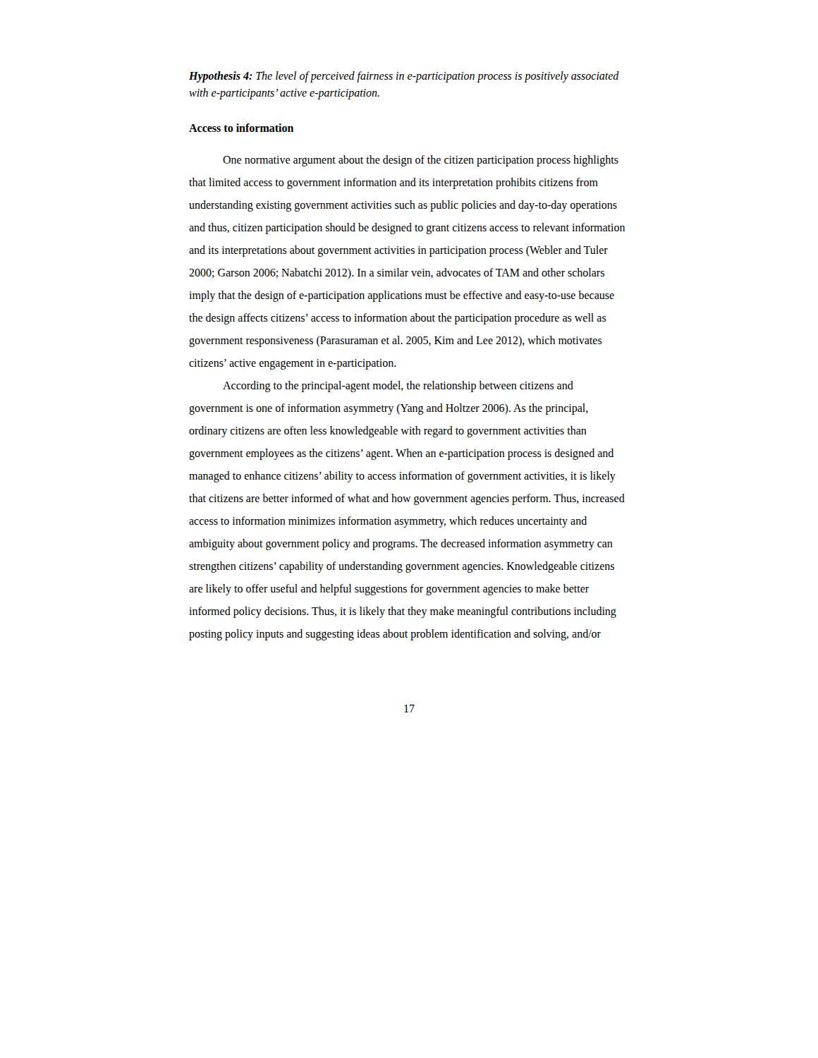Hypothesis 4: The level of perceived fairness in e-participation process is positively associated with e-participants’ active e-participation.
Access to information
One normative argument about the design of the citizen participation process highlights that limited access to government information and its interpretation prohibits citizens from understanding existing government activities such as public policies and day-to-day operations and thus, citizen participation should be designed to grant citizens access to relevant information and its interpretations about government activities in participation process (Webler and Tuler 2000; Garson 2006; Nabatchi 2012). In a similar vein, advocates of TAM and other scholars imply that the design of e-participation applications must be effective and easy-to-use because the design affects citizens’ access to information about the participation procedure as well as government responsiveness (Parasuraman et al. 2005, Kim and Lee 2012), which motivates citizens’ active engagement in e-participation.
According to the principal-agent model, the relationship between citizens and government is one of information asymmetry (Yang and Holtzer 2006). As the principal, ordinary citizens are often less knowledgeable with regard to government activities than government employees as the citizens’ agent. When an e-participation process is designed and managed to enhance citizens’ ability to access information of government activities, it is likely that citizens are better informed of what and how government agencies perform. Thus, increased access to information minimizes information asymmetry, which reduces uncertainty and ambiguity about government policy and programs. The decreased information asymmetry can strengthen citizens’ capability of understanding government agencies. Knowledgeable citizens are likely to offer useful and helpful suggestions for government agencies to make better informed policy decisions. Thus, it is likely that they make meaningful contributions including posting policy inputs and suggesting ideas about problem identification and solving, and/or
17